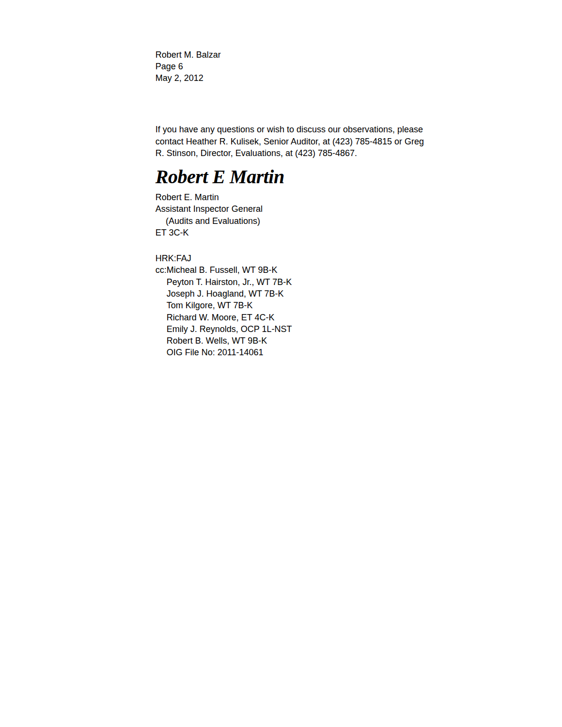Robert M. Balzar
Page 6
May 2, 2012
If you have any questions or wish to discuss our observations, please contact Heather R. Kulisek, Senior Auditor, at (423) 785-4815 or Greg R. Stinson, Director, Evaluations, at (423) 785-4867.
Robert E Martin
Robert E. Martin
Assistant Inspector General
(Audits and Evaluations)
ET 3C-K
HRK:FAJ
| cc: | Micheal B. Fussell, WT 9B-K Peyton T. Hairston, Jr., WT 7B-K Joseph J. Hoagland, WT 7B-K Tom Kilgore, WT 7B-K Richard W. Moore, ET 4C-K Emily J. Reynolds, OCP 1L-NST Robert B. Wells, WT 9B-K OIG File No: 2011-14061 |